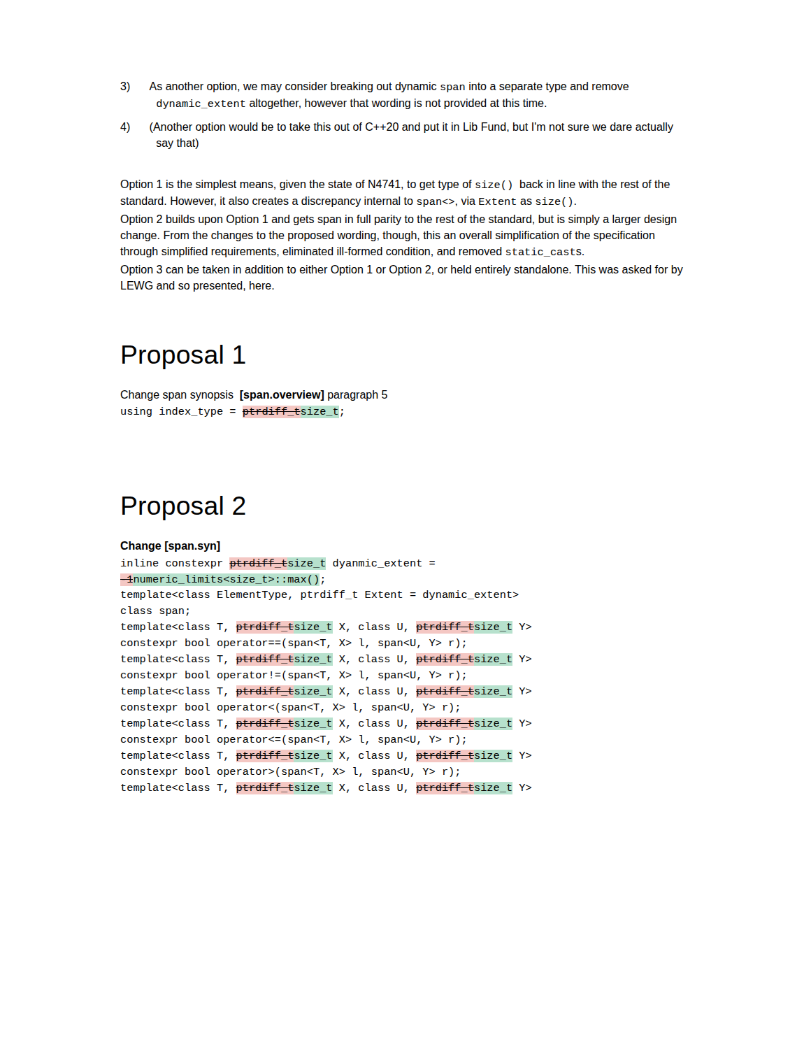3) As another option, we may consider breaking out dynamic span into a separate type and remove dynamic_extent altogether, however that wording is not provided at this time.
4)(Another option would be to take this out of C++20 and put it in Lib Fund, but I'm not sure we dare actually say that)
Option 1 is the simplest means, given the state of N4741, to get type of size() back in line with the rest of the standard. However, it also creates a discrepancy internal to span<>, via Extent as size().
Option 2 builds upon Option 1 and gets span in full parity to the rest of the standard, but is simply a larger design change. From the changes to the proposed wording, though, this an overall simplification of the specification through simplified requirements, eliminated ill-formed condition, and removed static_casts.
Option 3 can be taken in addition to either Option 1 or Option 2, or held entirely standalone. This was asked for by LEWG and so presented, here.
Proposal 1
Change span synopsis [span.overview] paragraph 5
using index_type = ptrdiff_t size_t;
Proposal 2
Change [span.syn]
inline constexpr ptrdiff_t size_t dyanmic_extent =
-1 numeric_limits<size_t>::max();
template<class ElementType, ptrdiff_t Extent = dynamic_extent>
class span;
template<class T, ptrdiff_t size_t X, class U, ptrdiff_t size_t Y>
constexpr bool operator==(span<T, X> l, span<U, Y> r);
template<class T, ptrdiff_t size_t X, class U, ptrdiff_t size_t Y>
constexpr bool operator!=(span<T, X> l, span<U, Y> r);
template<class T, ptrdiff_t size_t X, class U, ptrdiff_t size_t Y>
constexpr bool operator<(span<T, X> l, span<U, Y> r);
template<class T, ptrdiff_t size_t X, class U, ptrdiff_t size_t Y>
constexpr bool operator<=(span<T, X> l, span<U, Y> r);
template<class T, ptrdiff_t size_t X, class U, ptrdiff_t size_t Y>
constexpr bool operator>(span<T, X> l, span<U, Y> r);
template<class T, ptrdiff_t size_t X, class U, ptrdiff_t size_t Y>